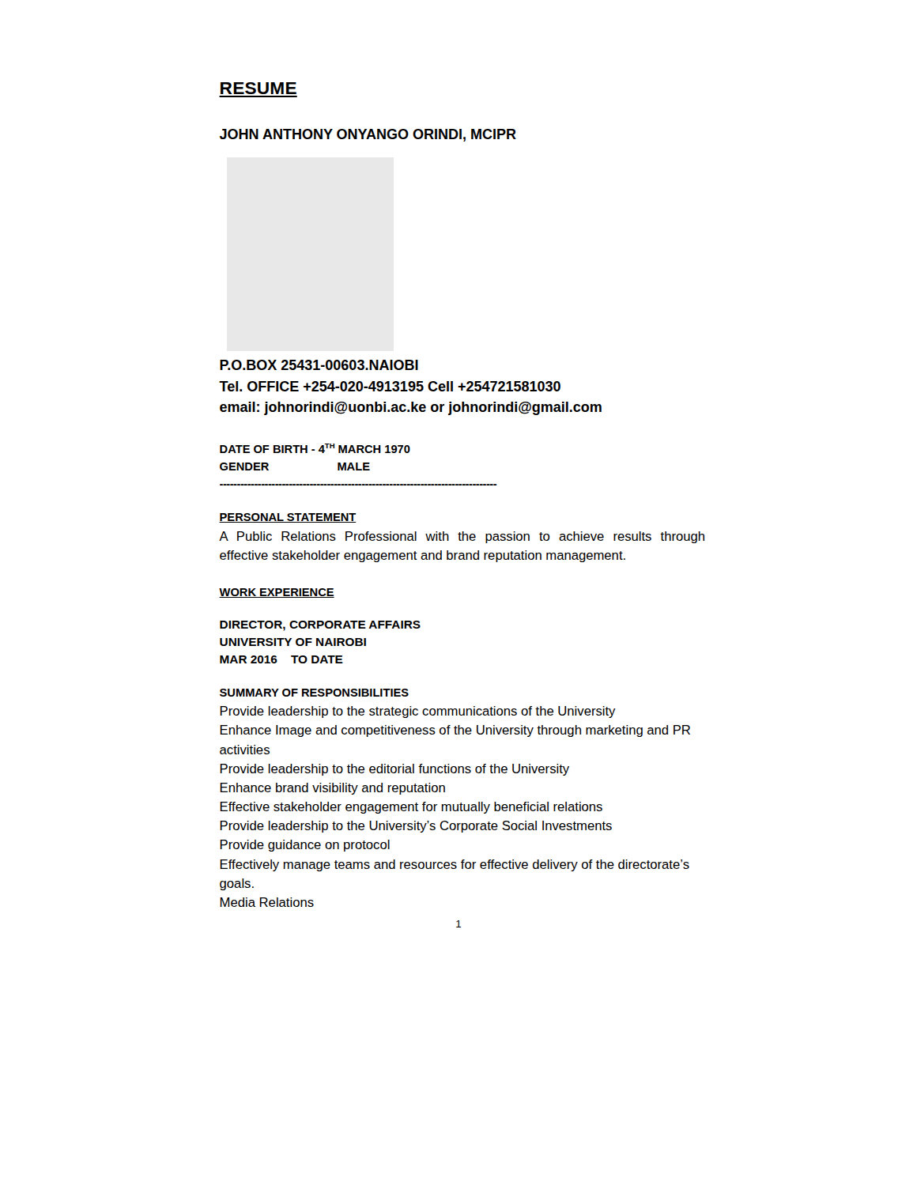RESUME
JOHN ANTHONY ONYANGO ORINDI, MCIPR
P.O.BOX 25431-00603.NAIOBI
Tel. OFFICE +254-020-4913195 Cell +254721581030
email: johnorindi@uonbi.ac.ke or johnorindi@gmail.com
DATE OF BIRTH - 4TH MARCH 1970
GENDERMALE
--------------------------------------------------------------------------------
PERSONAL STATEMENT
A Public Relations Professional with the passion to achieve results through effective stakeholder engagement and brand reputation management.
WORK EXPERIENCE
DIRECTOR, CORPORATE AFFAIRS
UNIVERSITY OF NAIROBI
MAR 2016 TO DATE
SUMMARY OF RESPONSIBILITIES
Provide leadership to the strategic communications of the University
Enhance Image and competitiveness of the University through marketing and PR activities
Provide leadership to the editorial functions of the University
Enhance brand visibility and reputation
Effective stakeholder engagement for mutually beneficial relations
Provide leadership to the University’s Corporate Social Investments
Provide guidance on protocol
Effectively manage teams and resources for effective delivery of the directorate’s goals.
Media Relations
1